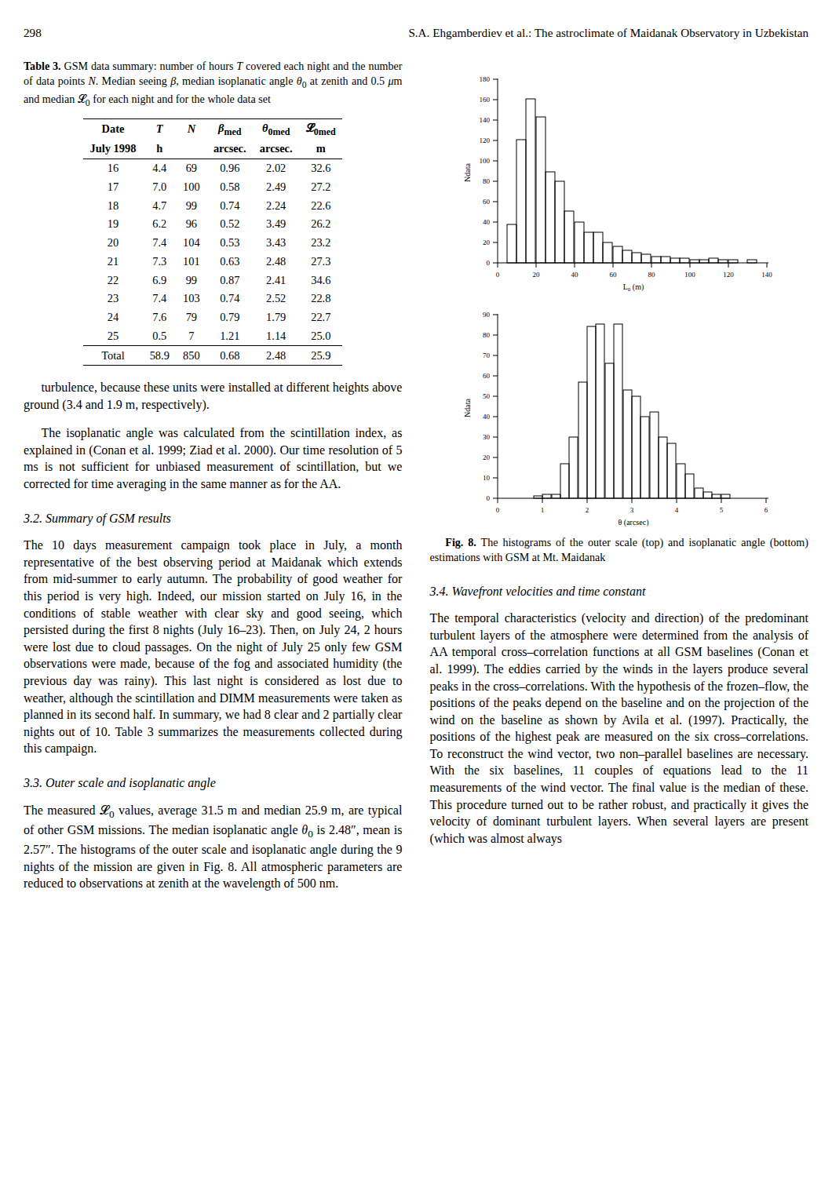298 S.A. Ehgamberdiev et al.: The astroclimate of Maidanak Observatory in Uzbekistan
Table 3. GSM data summary: number of hours T covered each night and the number of data points N. Median seeing β, median isoplanatic angle θ0 at zenith and 0.5 μm and median 𝓛0 for each night and for the whole data set
| Date | T | N | β med | θ 0med | 𝓛 0med |
| --- | --- | --- | --- | --- | --- |
| July 1998 | h | | arcsec. | arcsec. | m |
| 16 | 4.4 | 69 | 0.96 | 2.02 | 32.6 |
| 17 | 7.0 | 100 | 0.58 | 2.49 | 27.2 |
| 18 | 4.7 | 99 | 0.74 | 2.24 | 22.6 |
| 19 | 6.2 | 96 | 0.52 | 3.49 | 26.2 |
| 20 | 7.4 | 104 | 0.53 | 3.43 | 23.2 |
| 21 | 7.3 | 101 | 0.63 | 2.48 | 27.3 |
| 22 | 6.9 | 99 | 0.87 | 2.41 | 34.6 |
| 23 | 7.4 | 103 | 0.74 | 2.52 | 22.8 |
| 24 | 7.6 | 79 | 0.79 | 1.79 | 22.7 |
| 25 | 0.5 | 7 | 1.21 | 1.14 | 25.0 |
| Total | 58.9 | 850 | 0.68 | 2.48 | 25.9 |
turbulence, because these units were installed at different heights above ground (3.4 and 1.9 m, respectively).
The isoplanatic angle was calculated from the scintillation index, as explained in (Conan et al. 1999; Ziad et al. 2000). Our time resolution of 5 ms is not sufficient for unbiased measurement of scintillation, but we corrected for time averaging in the same manner as for the AA.
3.2. Summary of GSM results
The 10 days measurement campaign took place in July, a month representative of the best observing period at Maidanak which extends from mid-summer to early autumn. The probability of good weather for this period is very high. Indeed, our mission started on July 16, in the conditions of stable weather with clear sky and good seeing, which persisted during the first 8 nights (July 16–23). Then, on July 24, 2 hours were lost due to cloud passages. On the night of July 25 only few GSM observations were made, because of the fog and associated humidity (the previous day was rainy). This last night is considered as lost due to weather, although the scintillation and DIMM measurements were taken as planned in its second half. In summary, we had 8 clear and 2 partially clear nights out of 10. Table 3 summarizes the measurements collected during this campaign.
3.3. Outer scale and isoplanatic angle
The measured 𝓛0 values, average 31.5 m and median 25.9 m, are typical of other GSM missions. The median isoplanatic angle θ0 is 2.48″, mean is 2.57″. The histograms of the outer scale and isoplanatic angle during the 9 nights of the mission are given in Fig. 8. All atmospheric parameters are reduced to observations at zenith at the wavelength of 500 nm.
0 20 40 60 80 100 120 140 160 180 0 20 40 60 80 100 120 140 L0 (m) Ndata 0 10 20 30 40 50 60 70 80 90 0 1 2 3 4 5 6 θ (arcsec) Ndata
Fig. 8. The histograms of the outer scale (top) and isoplanatic angle (bottom) estimations with GSM at Mt. Maidanak
3.4. Wavefront velocities and time constant
The temporal characteristics (velocity and direction) of the predominant turbulent layers of the atmosphere were determined from the analysis of AA temporal cross–correlation functions at all GSM baselines (Conan et al. 1999). The eddies carried by the winds in the layers produce several peaks in the cross–correlations. With the hypothesis of the frozen–flow, the positions of the peaks depend on the baseline and on the projection of the wind on the baseline as shown by Avila et al. (1997). Practically, the positions of the highest peak are measured on the six cross–correlations. To reconstruct the wind vector, two non–parallel baselines are necessary. With the six baselines, 11 couples of equations lead to the 11 measurements of the wind vector. The final value is the median of these. This procedure turned out to be rather robust, and practically it gives the velocity of dominant turbulent layers. When several layers are present (which was almost always